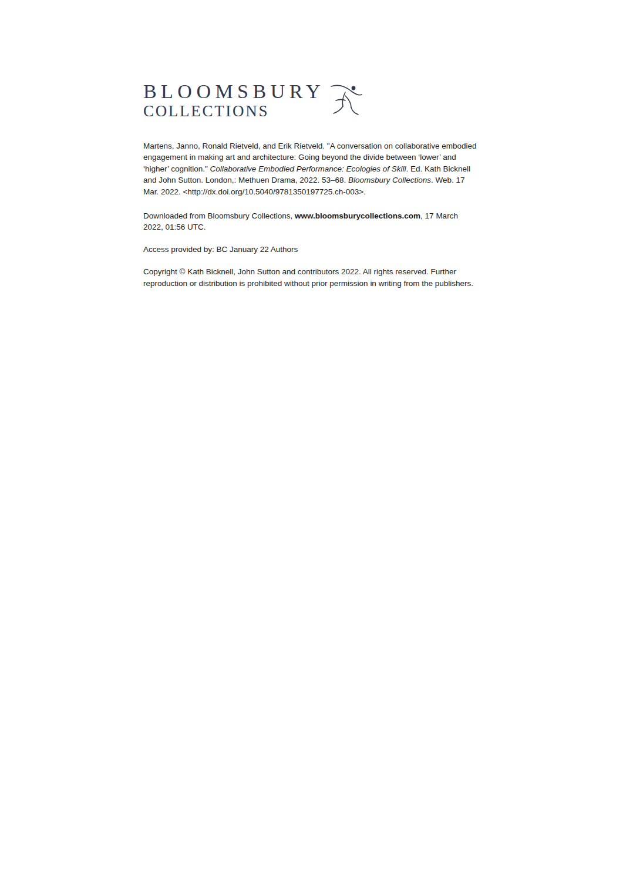BLOOMSBURY
COLLECTIONS
Martens, Janno, Ronald Rietveld, and Erik Rietveld. "A conversation on collaborative embodied engagement in making art and architecture: Going beyond the divide between ‘lower’ and ‘higher’ cognition." Collaborative Embodied Performance: Ecologies of Skill. Ed. Kath Bicknell and John Sutton. London,: Methuen Drama, 2022. 53–68. Bloomsbury Collections. Web. 17 Mar. 2022. <http://dx.doi.org/10.5040/9781350197725.ch-003>.
Downloaded from Bloomsbury Collections, www.bloomsburycollections.com, 17 March 2022, 01:56 UTC.
Access provided by: BC January 22 Authors
Copyright © Kath Bicknell, John Sutton and contributors 2022. All rights reserved. Further reproduction or distribution is prohibited without prior permission in writing from the publishers.